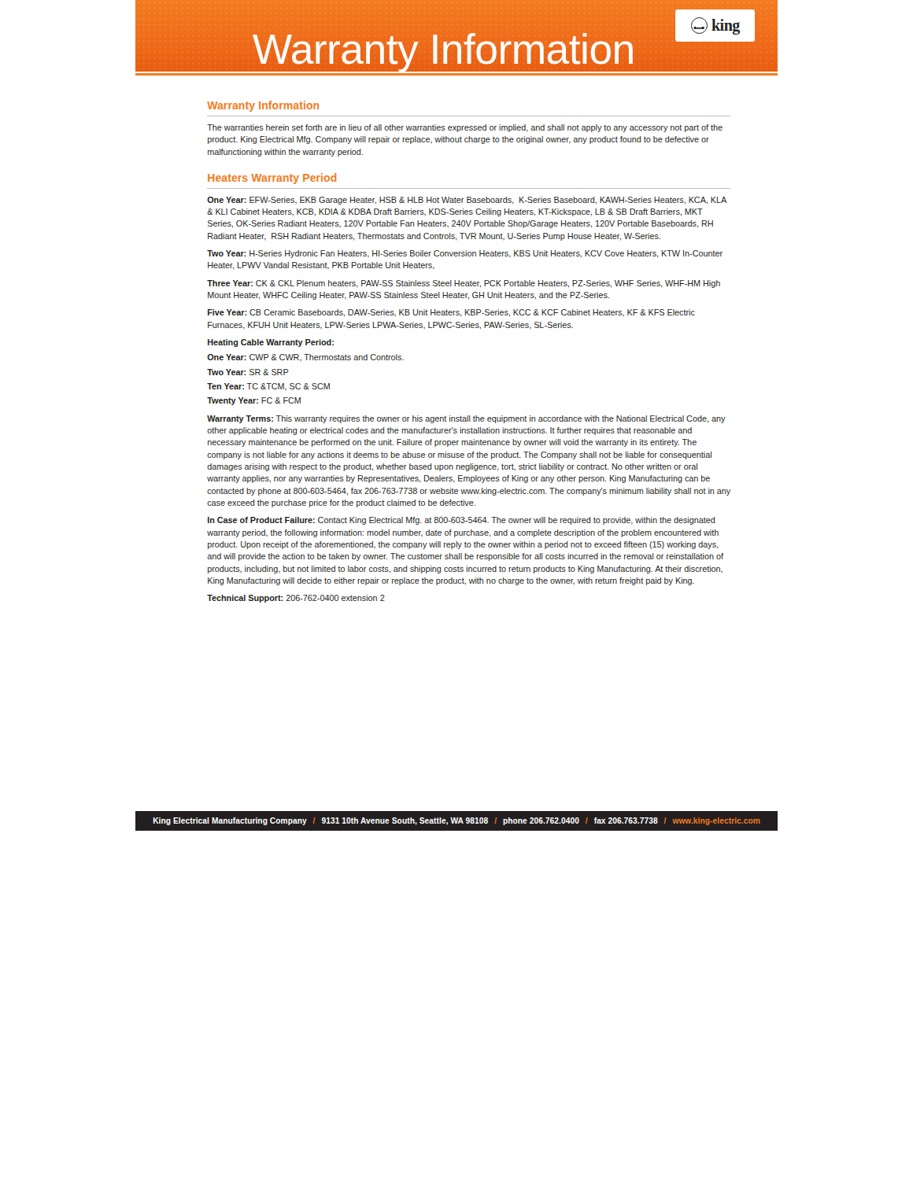Warranty Information
king
Warranty Information
The warranties herein set forth are in lieu of all other warranties expressed or implied, and shall not apply to any accessory not part of the product. King Electrical Mfg. Company will repair or replace, without charge to the original owner, any product found to be defective or malfunctioning within the warranty period.
Heaters Warranty Period
One Year: EFW-Series, EKB Garage Heater, HSB & HLB Hot Water Baseboards, K-Series Baseboard, KAWH-Series Heaters, KCA, KLA & KLI Cabinet Heaters, KCB, KDIA & KDBA Draft Barriers, KDS-Series Ceiling Heaters, KT-Kickspace, LB & SB Draft Barriers, MKT Series, OK-Series Radiant Heaters, 120V Portable Fan Heaters, 240V Portable Shop/Garage Heaters, 120V Portable Baseboards, RH Radiant Heater, RSH Radiant Heaters, Thermostats and Controls, TVR Mount, U-Series Pump House Heater, W-Series.
Two Year: H-Series Hydronic Fan Heaters, HI-Series Boiler Conversion Heaters, KBS Unit Heaters, KCV Cove Heaters, KTW In-Counter Heater, LPWV Vandal Resistant, PKB Portable Unit Heaters,
Three Year: CK & CKL Plenum heaters, PAW-SS Stainless Steel Heater, PCK Portable Heaters, PZ-Series, WHF Series, WHF-HM High Mount Heater, WHFC Ceiling Heater, PAW-SS Stainless Steel Heater, GH Unit Heaters, and the PZ-Series.
Five Year: CB Ceramic Baseboards, DAW-Series, KB Unit Heaters, KBP-Series, KCC & KCF Cabinet Heaters, KF & KFS Electric Furnaces, KFUH Unit Heaters, LPW-Series LPWA-Series, LPWC-Series, PAW-Series, SL-Series.
Heating Cable Warranty Period:
One Year: CWP & CWR, Thermostats and Controls.
Two Year: SR & SRP
Ten Year: TC &TCM, SC & SCM
Twenty Year: FC & FCM
Warranty Terms: This warranty requires the owner or his agent install the equipment in accordance with the National Electrical Code, any other applicable heating or electrical codes and the manufacturer's installation instructions. It further requires that reasonable and necessary maintenance be performed on the unit. Failure of proper maintenance by owner will void the warranty in its entirety. The company is not liable for any actions it deems to be abuse or misuse of the product. The Company shall not be liable for consequential damages arising with respect to the product, whether based upon negligence, tort, strict liability or contract. No other written or oral warranty applies, nor any warranties by Representatives, Dealers, Employees of King or any other person. King Manufacturing can be contacted by phone at 800-603-5464, fax 206-763-7738 or website www.king-electric.com. The company's minimum liability shall not in any case exceed the purchase price for the product claimed to be defective.
In Case of Product Failure: Contact King Electrical Mfg. at 800-603-5464. The owner will be required to provide, within the designated warranty period, the following information: model number, date of purchase, and a complete description of the problem encountered with product. Upon receipt of the aforementioned, the company will reply to the owner within a period not to exceed fifteen (15) working days, and will provide the action to be taken by owner. The customer shall be responsible for all costs incurred in the removal or reinstallation of products, including, but not limited to labor costs, and shipping costs incurred to return products to King Manufacturing. At their discretion, King Manufacturing will decide to either repair or replace the product, with no charge to the owner, with return freight paid by King.
Technical Support: 206-762-0400 extension 2
King Electrical Manufacturing Company / 9131 10th Avenue South, Seattle, WA 98108 / phone 206.762.0400 / fax 206.763.7738 / www.king-electric.com